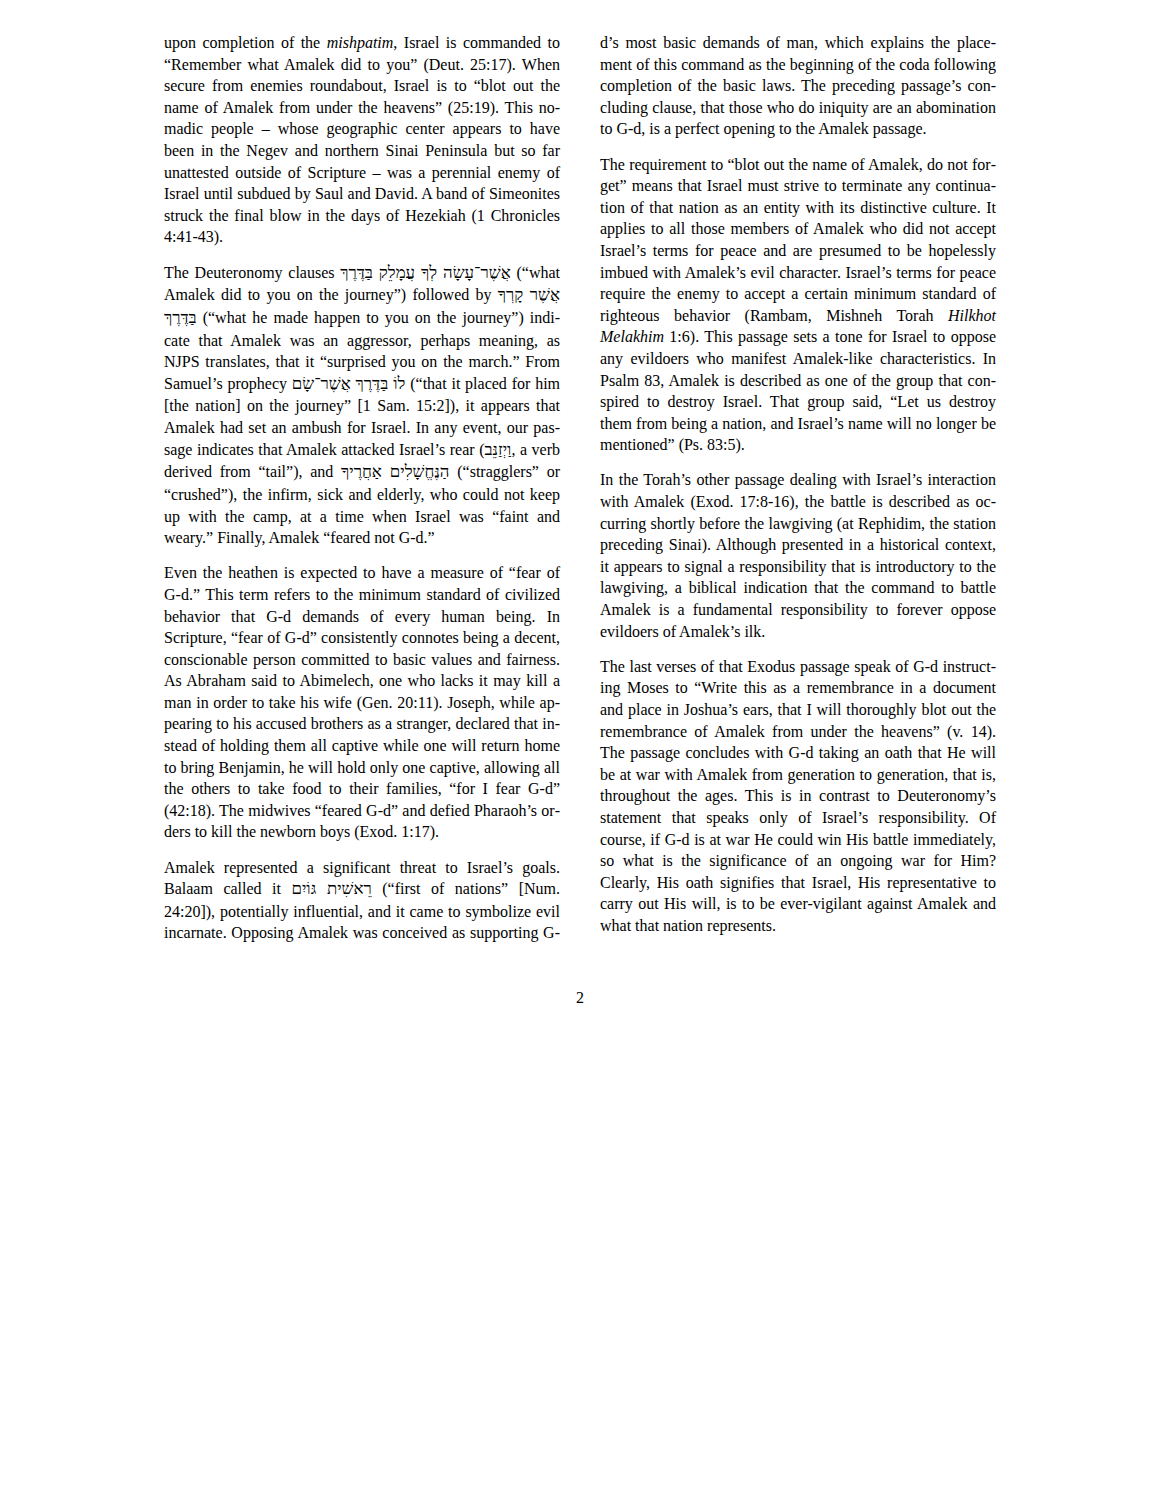upon completion of the mishpatim, Israel is commanded to “Remember what Amalek did to you” (Deut. 25:17). When secure from enemies roundabout, Israel is to “blot out the name of Amalek from under the heavens” (25:19). This nomadic people – whose geographic center appears to have been in the Negev and northern Sinai Peninsula but so far unattested outside of Scripture – was a perennial enemy of Israel until subdued by Saul and David. A band of Simeonites struck the final blow in the days of Hezekiah (1 Chronicles 4:41-43).
The Deuteronomy clauses אֲשֶׁר־עָשָׂה לְךָ עֲמָלֵק בַּדֶּרֶךְ (“what Amalek did to you on the journey”) followed by אֲשֶׁר קָרְךָ בַּדֶּרֶךְ (“what he made happen to you on the journey”) indicate that Amalek was an aggressor, perhaps meaning, as NJPS translates, that it “surprised you on the march.” From Samuel’s prophecy אֲשֶׁר־שָׂם לוֹ בַּדֶּרֶךְ (“that it placed for him [the nation] on the journey” [1 Sam. 15:2]), it appears that Amalek had set an ambush for Israel. In any event, our passage indicates that Amalek attacked Israel’s rear (וַיְזַנֵּב, a verb derived from “tail”), and הַנֶּחֱשָׁלִים אַחֲרֶיךָ (“stragglers” or “crushed”), the infirm, sick and elderly, who could not keep up with the camp, at a time when Israel was “faint and weary.” Finally, Amalek “feared not G-d.”
Even the heathen is expected to have a measure of “fear of G-d.” This term refers to the minimum standard of civilized behavior that G-d demands of every human being. In Scripture, “fear of G-d” consistently connotes being a decent, conscionable person committed to basic values and fairness. As Abraham said to Abimelech, one who lacks it may kill a man in order to take his wife (Gen. 20:11). Joseph, while appearing to his accused brothers as a stranger, declared that instead of holding them all captive while one will return home to bring Benjamin, he will hold only one captive, allowing all the others to take food to their families, “for I fear G-d” (42:18). The midwives “feared G-d” and defied Pharaoh’s orders to kill the newborn boys (Exod. 1:17).
Amalek represented a significant threat to Israel’s goals. Balaam called it רֵאשִׁית גּוֹיִם (“first of nations” [Num. 24:20]), potentially influential, and it came to symbolize evil incarnate. Opposing Amalek was conceived as supporting G-d’s most basic demands of man, which explains the placement of this command as the beginning of the coda following completion of the basic laws. The preceding passage’s concluding clause, that those who do iniquity are an abomination to G-d, is a perfect opening to the Amalek passage.
The requirement to “blot out the name of Amalek, do not forget” means that Israel must strive to terminate any continuation of that nation as an entity with its distinctive culture. It applies to all those members of Amalek who did not accept Israel’s terms for peace and are presumed to be hopelessly imbued with Amalek’s evil character. Israel’s terms for peace require the enemy to accept a certain minimum standard of righteous behavior (Rambam, Mishneh Torah Hilkhot Melakhim 1:6). This passage sets a tone for Israel to oppose any evildoers who manifest Amalek-like characteristics. In Psalm 83, Amalek is described as one of the group that conspired to destroy Israel. That group said, “Let us destroy them from being a nation, and Israel’s name will no longer be mentioned” (Ps. 83:5).
In the Torah’s other passage dealing with Israel’s interaction with Amalek (Exod. 17:8-16), the battle is described as occurring shortly before the lawgiving (at Rephidim, the station preceding Sinai). Although presented in a historical context, it appears to signal a responsibility that is introductory to the lawgiving, a biblical indication that the command to battle Amalek is a fundamental responsibility to forever oppose evildoers of Amalek’s ilk.
The last verses of that Exodus passage speak of G-d instructing Moses to “Write this as a remembrance in a document and place in Joshua’s ears, that I will thoroughly blot out the remembrance of Amalek from under the heavens” (v. 14). The passage concludes with G-d taking an oath that He will be at war with Amalek from generation to generation, that is, throughout the ages. This is in contrast to Deuteronomy’s statement that speaks only of Israel’s responsibility. Of course, if G-d is at war He could win His battle immediately, so what is the significance of an ongoing war for Him? Clearly, His oath signifies that Israel, His representative to carry out His will, is to be ever-vigilant against Amalek and what that nation represents.
2